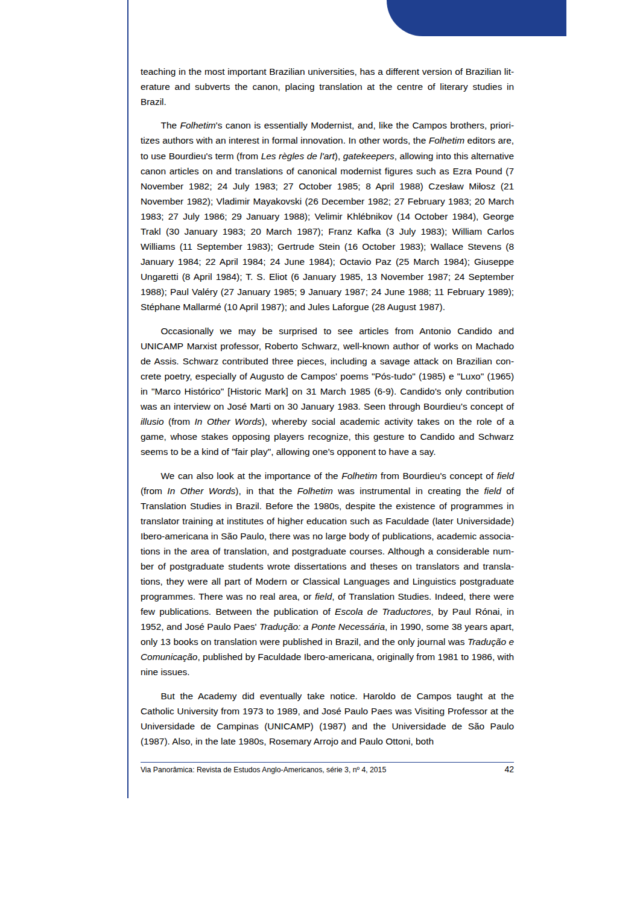teaching in the most important Brazilian universities, has a different version of Brazilian literature and subverts the canon, placing translation at the centre of literary studies in Brazil.
The Folhetim's canon is essentially Modernist, and, like the Campos brothers, prioritizes authors with an interest in formal innovation. In other words, the Folhetim editors are, to use Bourdieu's term (from Les règles de l'art), gatekeepers, allowing into this alternative canon articles on and translations of canonical modernist figures such as Ezra Pound (7 November 1982; 24 July 1983; 27 October 1985; 8 April 1988) Czesław Miłosz (21 November 1982); Vladimir Mayakovski (26 December 1982; 27 February 1983; 20 March 1983; 27 July 1986; 29 January 1988); Velimir Khlébnikov (14 October 1984), George Trakl (30 January 1983; 20 March 1987); Franz Kafka (3 July 1983); William Carlos Williams (11 September 1983); Gertrude Stein (16 October 1983); Wallace Stevens (8 January 1984; 22 April 1984; 24 June 1984); Octavio Paz (25 March 1984); Giuseppe Ungaretti (8 April 1984); T. S. Eliot (6 January 1985, 13 November 1987; 24 September 1988); Paul Valéry (27 January 1985; 9 January 1987; 24 June 1988; 11 February 1989); Stéphane Mallarmé (10 April 1987); and Jules Laforgue (28 August 1987).
Occasionally we may be surprised to see articles from Antonio Candido and UNICAMP Marxist professor, Roberto Schwarz, well-known author of works on Machado de Assis. Schwarz contributed three pieces, including a savage attack on Brazilian concrete poetry, especially of Augusto de Campos' poems "Pós-tudo" (1985) e "Luxo" (1965) in "Marco Histórico" [Historic Mark] on 31 March 1985 (6-9). Candido's only contribution was an interview on José Marti on 30 January 1983. Seen through Bourdieu's concept of illusio (from In Other Words), whereby social academic activity takes on the role of a game, whose stakes opposing players recognize, this gesture to Candido and Schwarz seems to be a kind of "fair play", allowing one's opponent to have a say.
We can also look at the importance of the Folhetim from Bourdieu's concept of field (from In Other Words), in that the Folhetim was instrumental in creating the field of Translation Studies in Brazil. Before the 1980s, despite the existence of programmes in translator training at institutes of higher education such as Faculdade (later Universidade) Ibero-americana in São Paulo, there was no large body of publications, academic associations in the area of translation, and postgraduate courses. Although a considerable number of postgraduate students wrote dissertations and theses on translators and translations, they were all part of Modern or Classical Languages and Linguistics postgraduate programmes. There was no real area, or field, of Translation Studies. Indeed, there were few publications. Between the publication of Escola de Traductores, by Paul Rónai, in 1952, and José Paulo Paes' Tradução: a Ponte Necessária, in 1990, some 38 years apart, only 13 books on translation were published in Brazil, and the only journal was Tradução e Comunicação, published by Faculdade Ibero-americana, originally from 1981 to 1986, with nine issues.
But the Academy did eventually take notice. Haroldo de Campos taught at the Catholic University from 1973 to 1989, and José Paulo Paes was Visiting Professor at the Universidade de Campinas (UNICAMP) (1987) and the Universidade de São Paulo (1987). Also, in the late 1980s, Rosemary Arrojo and Paulo Ottoni, both
Via Panorâmica: Revista de Estudos Anglo-Americanos, série 3, nº 4, 2015 42